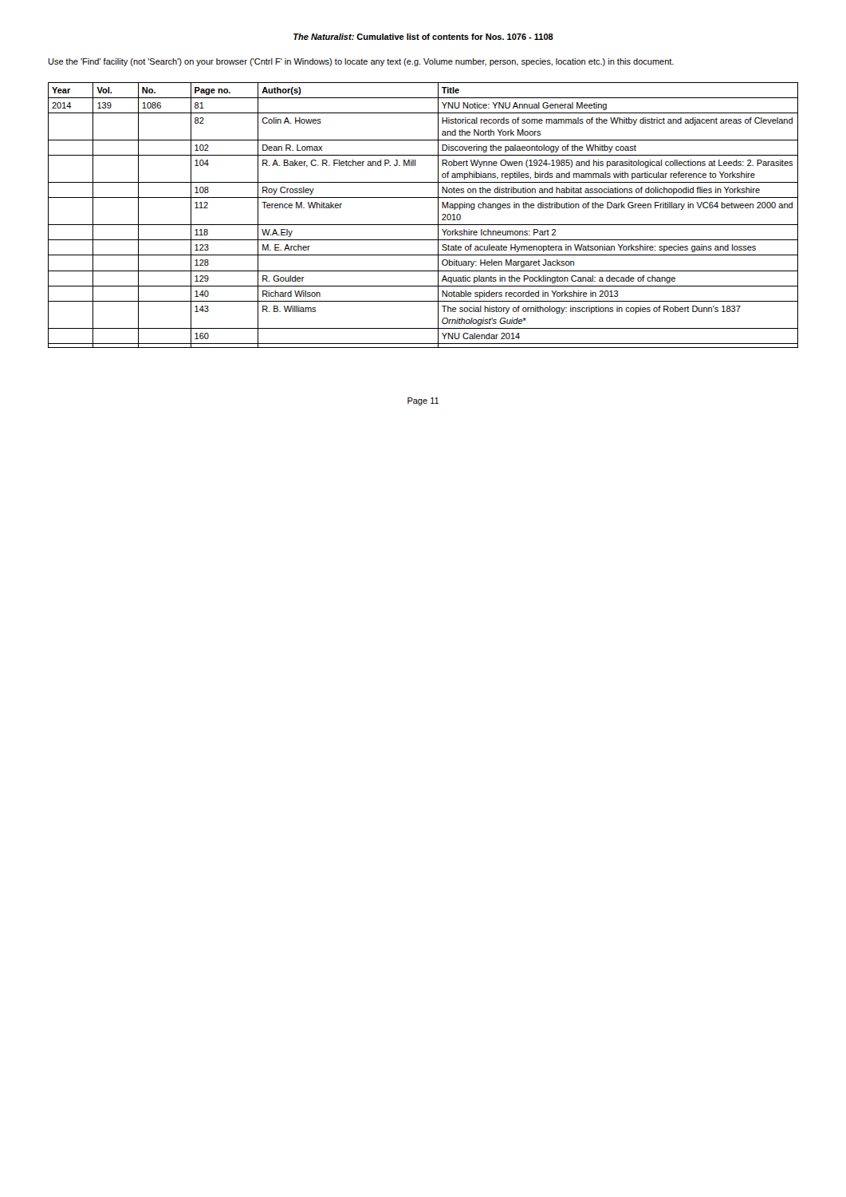The Naturalist: Cumulative list of contents for Nos. 1076 - 1108
Use the 'Find' facility (not 'Search') on your browser ('Cntrl F' in Windows) to locate any text (e.g. Volume number, person, species, location etc.) in this document.
| Year | Vol. | No. | Page no. | Author(s) | Title |
| --- | --- | --- | --- | --- | --- |
| 2014 | 139 | 1086 | 81 | | YNU Notice: YNU Annual General Meeting |
| | | | 82 | Colin A. Howes | Historical records of some mammals of the Whitby district and adjacent areas of Cleveland and the North York Moors |
| | | | 102 | Dean R. Lomax | Discovering the palaeontology of the Whitby coast |
| | | | 104 | R. A. Baker, C. R. Fletcher and P. J. Mill | Robert Wynne Owen (1924-1985) and his parasitological collections at Leeds: 2. Parasites of amphibians, reptiles, birds and mammals with particular reference to Yorkshire |
| | | | 108 | Roy Crossley | Notes on the distribution and habitat associations of dolichopodid flies in Yorkshire |
| | | | 112 | Terence M. Whitaker | Mapping changes in the distribution of the Dark Green Fritillary in VC64 between 2000 and 2010 |
| | | | 118 | W.A.Ely | Yorkshire Ichneumons: Part 2 |
| | | | 123 | M. E. Archer | State of aculeate Hymenoptera in Watsonian Yorkshire: species gains and losses |
| | | | 128 | | Obituary: Helen Margaret Jackson |
| | | | 129 | R. Goulder | Aquatic plants in the Pocklington Canal: a decade of change |
| | | | 140 | Richard Wilson | Notable spiders recorded in Yorkshire in 2013 |
| | | | 143 | R. B. Williams | The social history of ornithology: inscriptions in copies of Robert Dunn's 1837 Ornithologist's Guide * |
| | | | 160 | | YNU Calendar 2014 |
Page 11